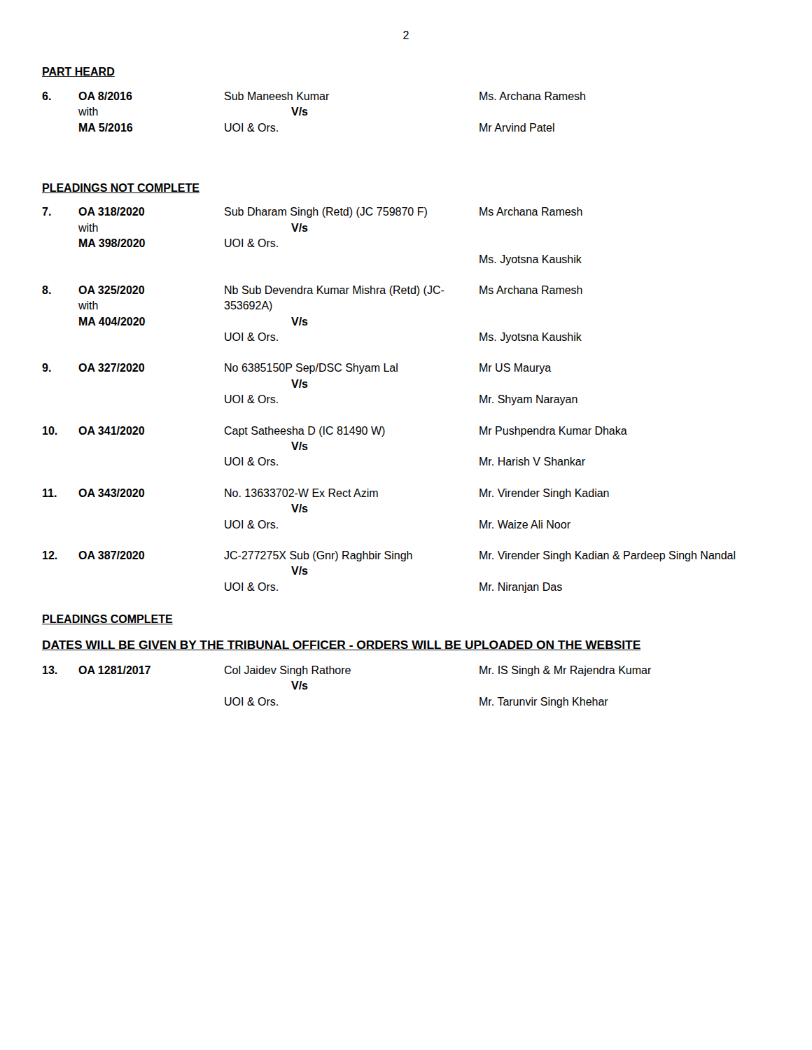2
PART HEARD
| 6. | OA 8/2016 with MA 5/2016 | Sub Maneesh Kumar V/s UOI & Ors. | Ms. Archana Ramesh Mr Arvind Patel |
PLEADINGS NOT COMPLETE
| 7. | OA 318/2020 with MA 398/2020 | Sub Dharam Singh (Retd) (JC 759870 F) V/s UOI & Ors. | Ms Archana Ramesh Ms. Jyotsna Kaushik |
| 8. | OA 325/2020 with MA 404/2020 | Nb Sub Devendra Kumar Mishra (Retd) (JC-353692A) V/s UOI & Ors. | Ms Archana Ramesh Ms. Jyotsna Kaushik |
| 9. | OA 327/2020 | No 6385150P Sep/DSC Shyam Lal V/s UOI & Ors. | Mr US Maurya Mr. Shyam Narayan |
| 10. | OA 341/2020 | Capt Satheesha D (IC 81490 W) V/s UOI & Ors. | Mr Pushpendra Kumar Dhaka Mr. Harish V Shankar |
| 11. | OA 343/2020 | No. 13633702-W Ex Rect Azim V/s UOI & Ors. | Mr. Virender Singh Kadian Mr. Waize Ali Noor |
| 12. | OA 387/2020 | JC-277275X Sub (Gnr) Raghbir Singh V/s UOI & Ors. | Mr. Virender Singh Kadian & Pardeep Singh Nandal Mr. Niranjan Das |
PLEADINGS COMPLETE
DATES WILL BE GIVEN BY THE TRIBUNAL OFFICER - ORDERS WILL BE UPLOADED ON THE WEBSITE
| 13. | OA 1281/2017 | Col Jaidev Singh Rathore V/s UOI & Ors. | Mr. IS Singh & Mr Rajendra Kumar Mr. Tarunvir Singh Khehar |